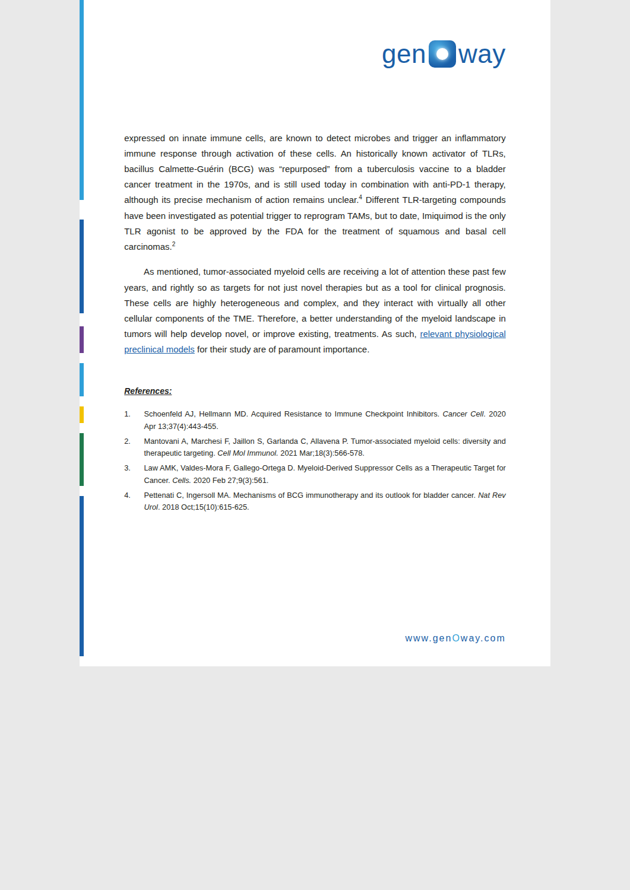gen way
expressed on innate immune cells, are known to detect microbes and trigger an inflammatory immune response through activation of these cells. An historically known activator of TLRs, bacillus Calmette-Guérin (BCG) was “repurposed” from a tuberculosis vaccine to a bladder cancer treatment in the 1970s, and is still used today in combination with anti-PD-1 therapy, although its precise mechanism of action remains unclear.4 Different TLR-targeting compounds have been investigated as potential trigger to reprogram TAMs, but to date, Imiquimod is the only TLR agonist to be approved by the FDA for the treatment of squamous and basal cell carcinomas.2
As mentioned, tumor-associated myeloid cells are receiving a lot of attention these past few years, and rightly so as targets for not just novel therapies but as a tool for clinical prognosis. These cells are highly heterogeneous and complex, and they interact with virtually all other cellular components of the TME. Therefore, a better understanding of the myeloid landscape in tumors will help develop novel, or improve existing, treatments. As such, relevant physiological preclinical models for their study are of paramount importance.
References:
Schoenfeld AJ, Hellmann MD. Acquired Resistance to Immune Checkpoint Inhibitors. Cancer Cell. 2020 Apr 13;37(4):443-455.
Mantovani A, Marchesi F, Jaillon S, Garlanda C, Allavena P. Tumor-associated myeloid cells: diversity and therapeutic targeting. Cell Mol Immunol. 2021 Mar;18(3):566-578.
Law AMK, Valdes-Mora F, Gallego-Ortega D. Myeloid-Derived Suppressor Cells as a Therapeutic Target for Cancer. Cells. 2020 Feb 27;9(3):561.
Pettenati C, Ingersoll MA. Mechanisms of BCG immunotherapy and its outlook for bladder cancer. Nat Rev Urol. 2018 Oct;15(10):615-625.
www.genOway.com